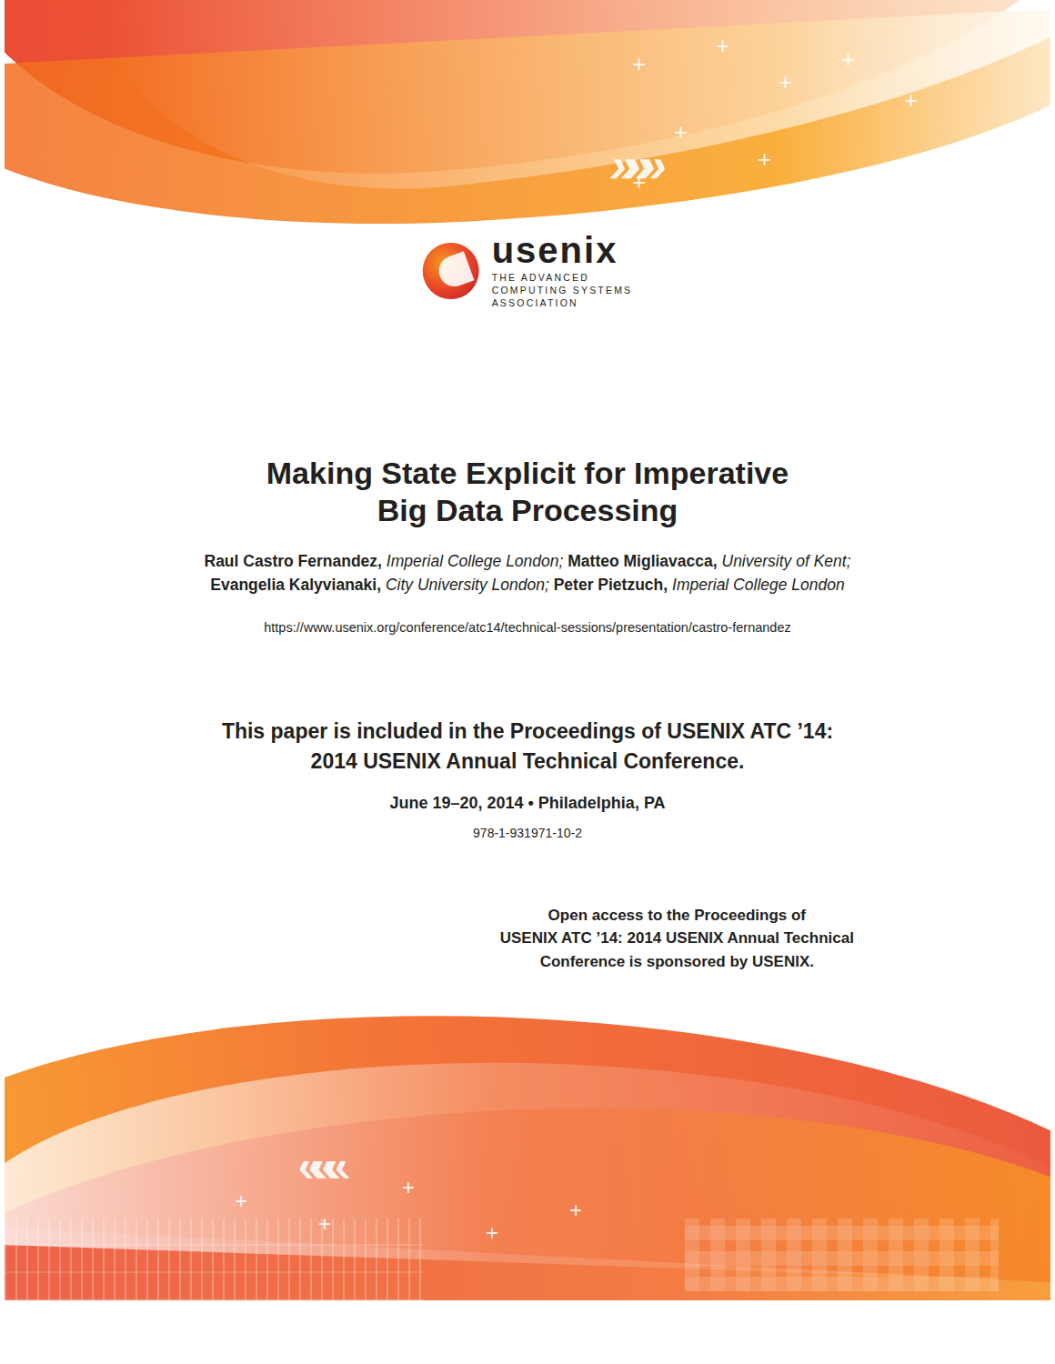»»»
+ + + + + + + +
usenix
The Advanced
Computing Systems
Association
Making State Explicit for Imperative
Big Data Processing
Raul Castro Fernandez, Imperial College London; Matteo Migliavacca, University of Kent;
Evangelia Kalyvianaki, City University London; Peter Pietzuch, Imperial College London
https://www.usenix.org/conference/atc14/technical-sessions/presentation/castro-fernandez
This paper is included in the Proceedings of USENIX ATC ’14:
2014 USENIX Annual Technical Conference.
June 19–20, 2014 • Philadelphia, PA
978-1-931971-10-2
Open access to the Proceedings of
USENIX ATC ’14: 2014 USENIX Annual Technical
Conference is sponsored by USENIX.
«««
+ + + + +